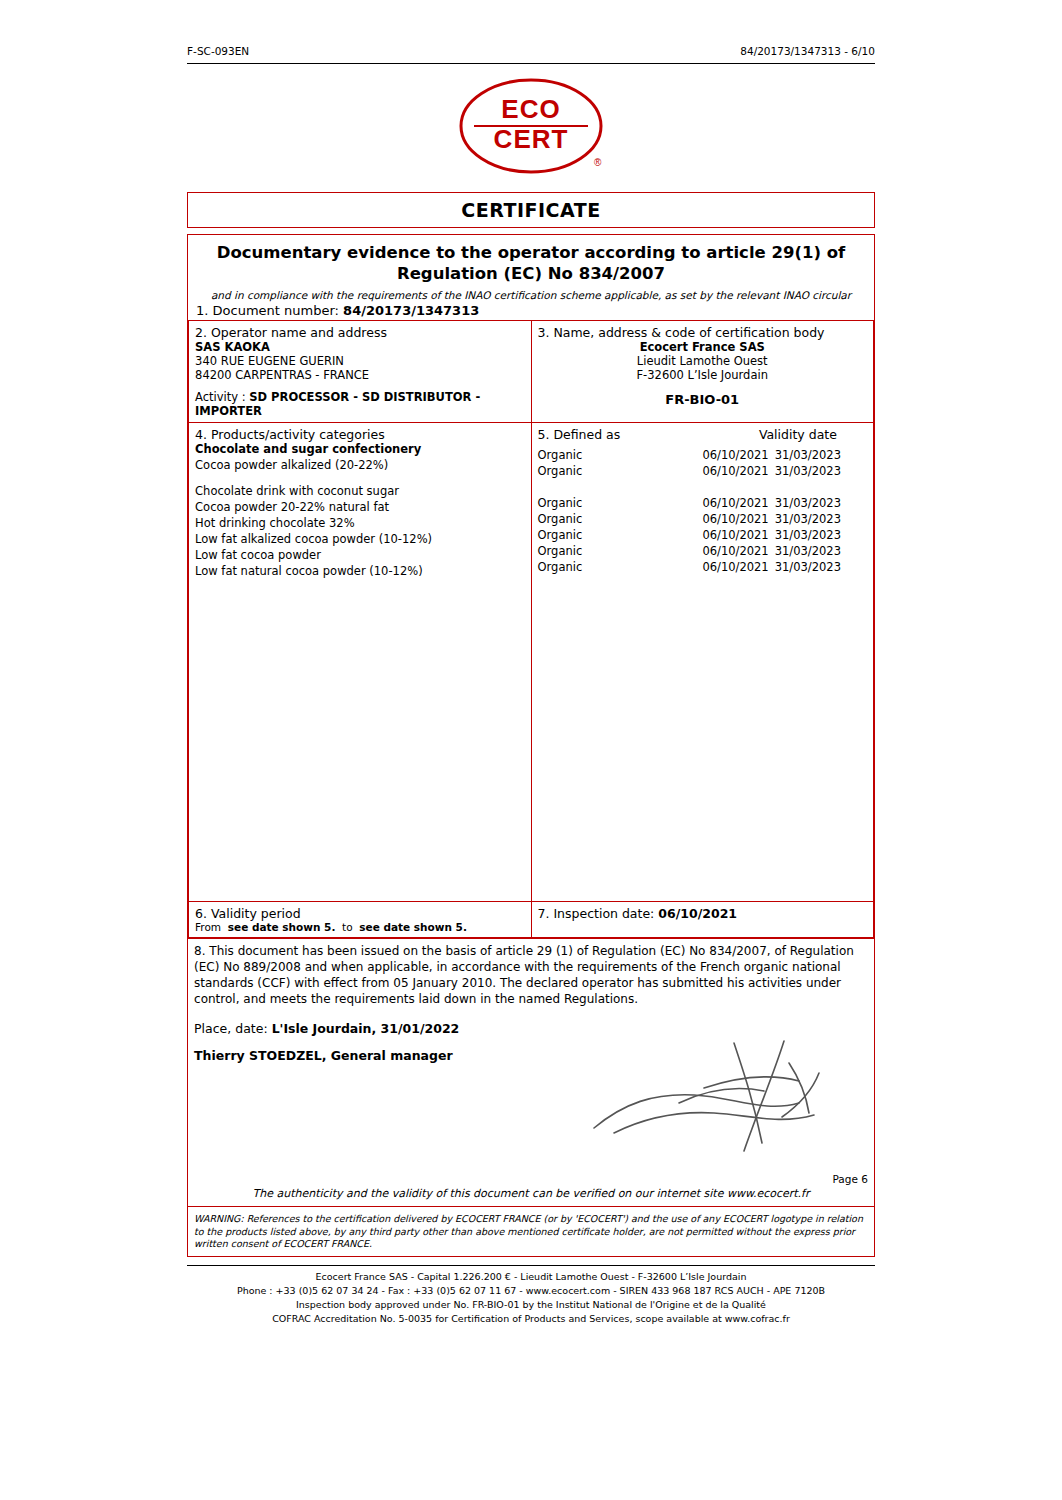F-SC-093EN
84/20173/1347313 - 6/10
ECO CERT ®
CERTIFICATE
Documentary evidence to the operator according to article 29(1) of
Regulation (EC) No 834/2007
and in compliance with the requirements of the INAO certification scheme applicable, as set by the relevant INAO circular
1. Document number: 84/20173/1347313
| 2. Operator name and address SAS KAOKA 340 RUE EUGENE GUERIN 84200 CARPENTRAS - FRANCE Activity : SD PROCESSOR - SD DISTRIBUTOR - IMPORTER | 3. Name, address & code of certification body Ecocert France SAS Lieudit Lamothe Ouest F-32600 L’Isle Jourdain FR-BIO-01 |
| 4. Products/activity categories Chocolate and sugar confectionery Cocoa powder alkalized (20-22%) Chocolate drink with coconut sugar Cocoa powder 20-22% natural fat Hot drinking chocolate 32% Low fat alkalized cocoa powder (10-12%) Low fat cocoa powder Low fat natural cocoa powder (10-12%) | 5. Defined as Validity date / Organic / 06/10/2021 / 31/03/2023 / / Organic / 06/10/2021 / 31/03/2023 / / Organic / 06/10/2021 / 31/03/2023 / / Organic / 06/10/2021 / 31/03/2023 / / Organic / 06/10/2021 / 31/03/2023 / / Organic / 06/10/2021 / 31/03/2023 / / Organic / 06/10/2021 / 31/03/2023 / |
| 6. Validity period From see date shown 5. to see date shown 5. | 7. Inspection date: 06/10/2021 |
8. This document has been issued on the basis of article 29 (1) of Regulation (EC) No 834/2007, of Regulation (EC) No 889/2008 and when applicable, in accordance with the requirements of the French organic national standards (CCF) with effect from 05 January 2010. The declared operator has submitted his activities under control, and meets the requirements laid down in the named Regulations.
Place, date: L'Isle Jourdain, 31/01/2022
Thierry STOEDZEL, General manager
Page 6
The authenticity and the validity of this document can be verified on our internet site www.ecocert.fr
WARNING: References to the certification delivered by ECOCERT FRANCE (or by 'ECOCERT') and the use of any ECOCERT logotype in relation to the products listed above, by any third party other than above mentioned certificate holder, are not permitted without the express prior written consent of ECOCERT FRANCE.
Ecocert France SAS - Capital 1.226.200 € - Lieudit Lamothe Ouest - F-32600 L’Isle Jourdain
Phone : +33 (0)5 62 07 34 24 - Fax : +33 (0)5 62 07 11 67 - www.ecocert.com - SIREN 433 968 187 RCS AUCH - APE 7120B
Inspection body approved under No. FR-BIO-01 by the Institut National de l'Origine et de la Qualité
COFRAC Accreditation No. 5-0035 for Certification of Products and Services, scope available at www.cofrac.fr